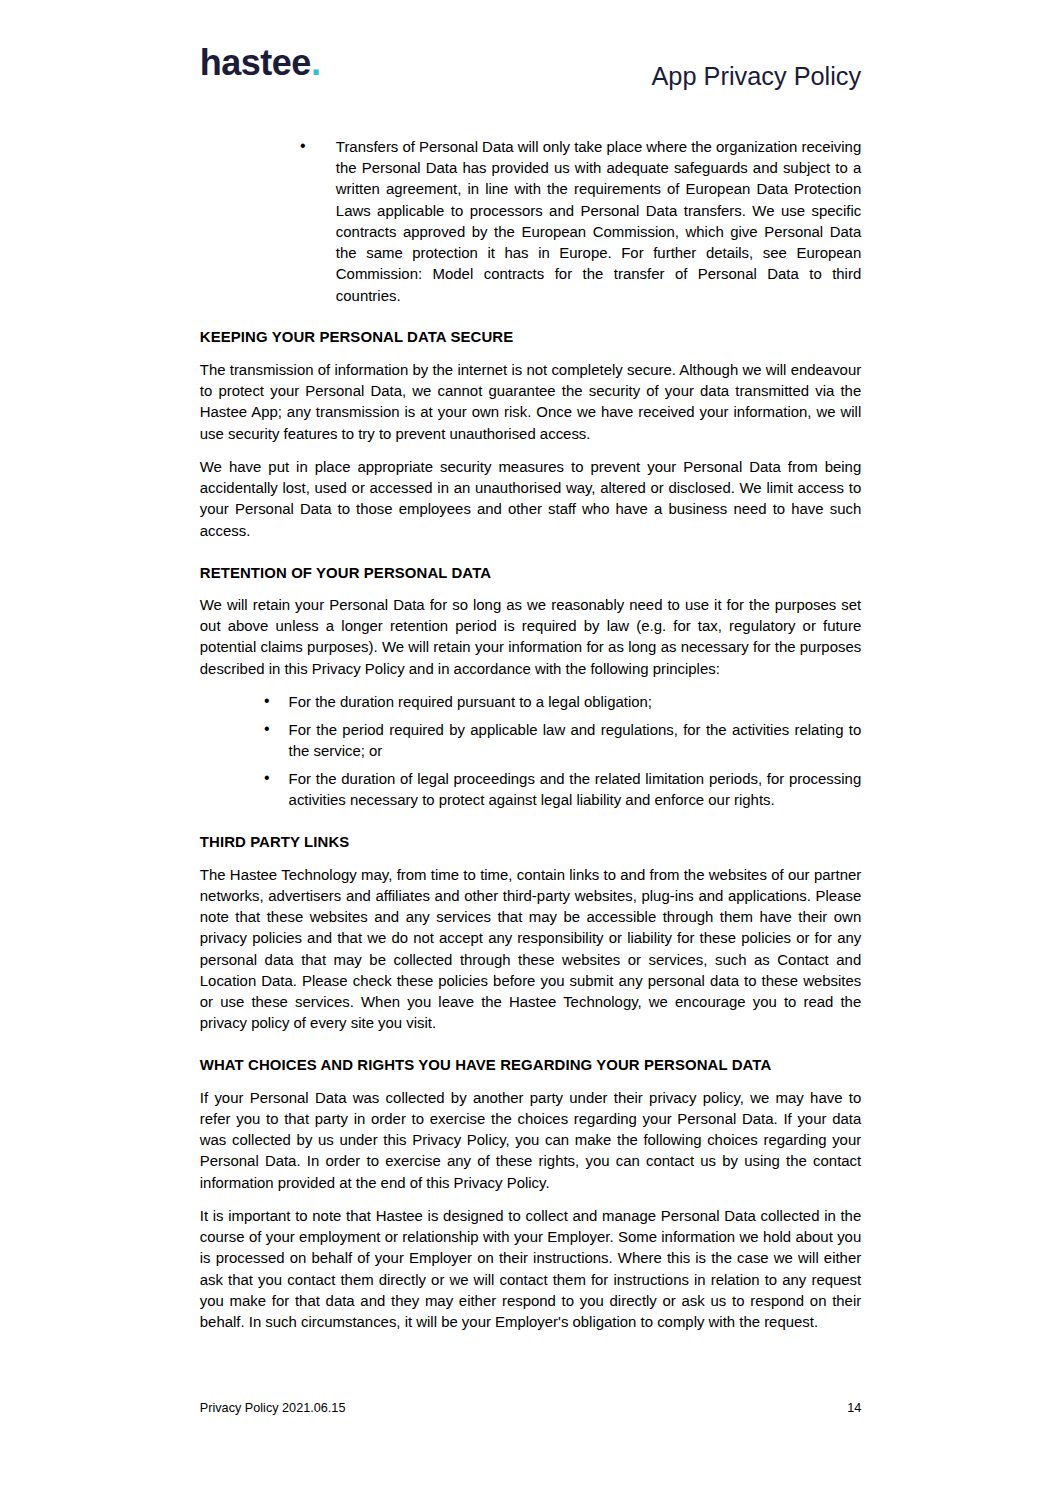hastee.
App Privacy Policy
Transfers of Personal Data will only take place where the organization receiving the Personal Data has provided us with adequate safeguards and subject to a written agreement, in line with the requirements of European Data Protection Laws applicable to processors and Personal Data transfers. We use specific contracts approved by the European Commission, which give Personal Data the same protection it has in Europe. For further details, see European Commission: Model contracts for the transfer of Personal Data to third countries.
Keeping your Personal Data secure
The transmission of information by the internet is not completely secure. Although we will endeavour to protect your Personal Data, we cannot guarantee the security of your data transmitted via the Hastee App; any transmission is at your own risk. Once we have received your information, we will use security features to try to prevent unauthorised access.
We have put in place appropriate security measures to prevent your Personal Data from being accidentally lost, used or accessed in an unauthorised way, altered or disclosed. We limit access to your Personal Data to those employees and other staff who have a business need to have such access.
Retention of your Personal Data
We will retain your Personal Data for so long as we reasonably need to use it for the purposes set out above unless a longer retention period is required by law (e.g. for tax, regulatory or future potential claims purposes). We will retain your information for as long as necessary for the purposes described in this Privacy Policy and in accordance with the following principles:
For the duration required pursuant to a legal obligation;
For the period required by applicable law and regulations, for the activities relating to the service; or
For the duration of legal proceedings and the related limitation periods, for processing activities necessary to protect against legal liability and enforce our rights.
Third party links
The Hastee Technology may, from time to time, contain links to and from the websites of our partner networks, advertisers and affiliates and other third-party websites, plug-ins and applications. Please note that these websites and any services that may be accessible through them have their own privacy policies and that we do not accept any responsibility or liability for these policies or for any personal data that may be collected through these websites or services, such as Contact and Location Data. Please check these policies before you submit any personal data to these websites or use these services. When you leave the Hastee Technology, we encourage you to read the privacy policy of every site you visit.
What choices and rights you have regarding your Personal Data
If your Personal Data was collected by another party under their privacy policy, we may have to refer you to that party in order to exercise the choices regarding your Personal Data. If your data was collected by us under this Privacy Policy, you can make the following choices regarding your Personal Data. In order to exercise any of these rights, you can contact us by using the contact information provided at the end of this Privacy Policy.
It is important to note that Hastee is designed to collect and manage Personal Data collected in the course of your employment or relationship with your Employer. Some information we hold about you is processed on behalf of your Employer on their instructions. Where this is the case we will either ask that you contact them directly or we will contact them for instructions in relation to any request you make for that data and they may either respond to you directly or ask us to respond on their behalf. In such circumstances, it will be your Employer's obligation to comply with the request.
Privacy Policy 2021.06.15 14